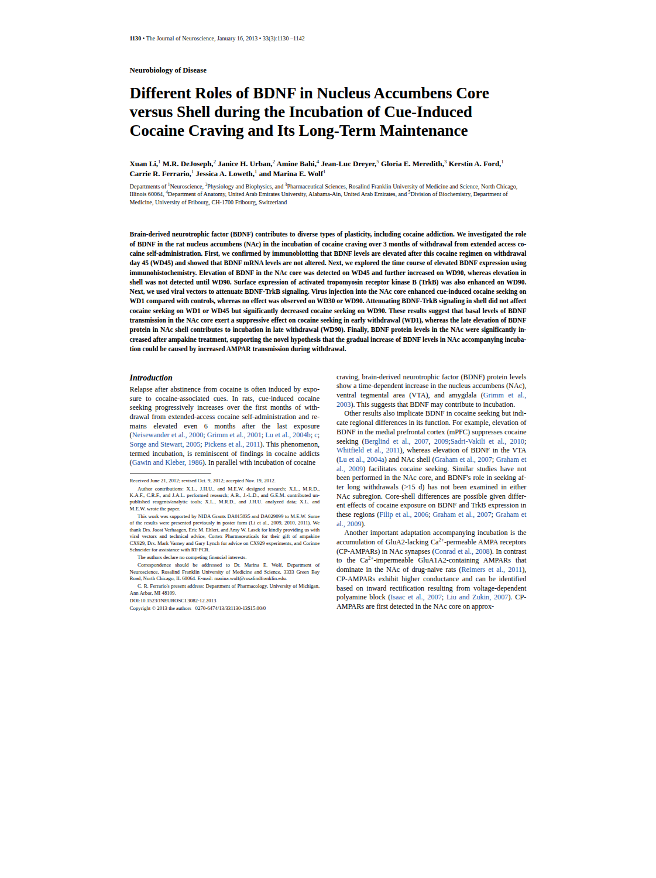1130 • The Journal of Neuroscience, January 16, 2013 • 33(3):1130 –1142
Neurobiology of Disease
Different Roles of BDNF in Nucleus Accumbens Core versus Shell during the Incubation of Cue-Induced Cocaine Craving and Its Long-Term Maintenance
Xuan Li,1 M.R. DeJoseph,2 Janice H. Urban,2 Amine Bahi,4 Jean-Luc Dreyer,5 Gloria E. Meredith,3 Kerstin A. Ford,1 Carrie R. Ferrario,1 Jessica A. Loweth,1 and Marina E. Wolf1
Departments of 1Neuroscience, 2Physiology and Biophysics, and 3Pharmaceutical Sciences, Rosalind Franklin University of Medicine and Science, North Chicago, Illinois 60064, 4Department of Anatomy, United Arab Emirates University, Alabama-Ain, United Arab Emirates, and 5Division of Biochemistry, Department of Medicine, University of Fribourg, CH-1700 Fribourg, Switzerland
Brain-derived neurotrophic factor (BDNF) contributes to diverse types of plasticity, including cocaine addiction. We investigated the role of BDNF in the rat nucleus accumbens (NAc) in the incubation of cocaine craving over 3 months of withdrawal from extended access cocaine self-administration. First, we confirmed by immunoblotting that BDNF levels are elevated after this cocaine regimen on withdrawal day 45 (WD45) and showed that BDNF mRNA levels are not altered. Next, we explored the time course of elevated BDNF expression using immunohistochemistry. Elevation of BDNF in the NAc core was detected on WD45 and further increased on WD90, whereas elevation in shell was not detected until WD90. Surface expression of activated tropomyosin receptor kinase B (TrkB) was also enhanced on WD90. Next, we used viral vectors to attenuate BDNF-TrkB signaling. Virus injection into the NAc core enhanced cue-induced cocaine seeking on WD1 compared with controls, whereas no effect was observed on WD30 or WD90. Attenuating BDNF-TrkB signaling in shell did not affect cocaine seeking on WD1 or WD45 but significantly decreased cocaine seeking on WD90. These results suggest that basal levels of BDNF transmission in the NAc core exert a suppressive effect on cocaine seeking in early withdrawal (WD1), whereas the late elevation of BDNF protein in NAc shell contributes to incubation in late withdrawal (WD90). Finally, BDNF protein levels in the NAc were significantly increased after ampakine treatment, supporting the novel hypothesis that the gradual increase of BDNF levels in NAc accompanying incubation could be caused by increased AMPAR transmission during withdrawal.
Introduction
Relapse after abstinence from cocaine is often induced by exposure to cocaine-associated cues. In rats, cue-induced cocaine seeking progressively increases over the first months of withdrawal from extended-access cocaine self-administration and remains elevated even 6 months after the last exposure (Neisewander et al., 2000; Grimm et al., 2001; Lu et al., 2004b; c; Sorge and Stewart, 2005; Pickens et al., 2011). This phenomenon, termed incubation, is reminiscent of findings in cocaine addicts (Gawin and Kleber, 1986). In parallel with incubation of cocaine
Received June 21, 2012; revised Oct. 9, 2012; accepted Nov. 19, 2012.
Author contributions: X.L., J.H.U., and M.E.W. designed research; X.L., M.R.D., K.A.F., C.R.F., and J.A.L. performed research; A.B., J.-L.D., and G.E.M. contributed unpublished reagents/analytic tools; X.L., M.R.D., and J.H.U. analyzed data; X.L. and M.E.W. wrote the paper.
This work was supported by NIDA Grants DA015835 and DA029099 to M.E.W. Some of the results were presented previously in poster form (Li et al., 2009, 2010, 2011). We thank Drs. Joost Verhaagen, Eric M. Ehlert, and Amy W. Lasek for kindly providing us with viral vectors and technical advice, Cortex Pharmaceuticals for their gift of ampakine CX929, Drs. Mark Varney and Gary Lynch for advice on CX929 experiments, and Corinne Schneider for assistance with RT-PCR.
The authors declare no competing financial interests.
Correspondence should be addressed to Dr. Marina E. Wolf, Department of Neuroscience, Rosalind Franklin University of Medicine and Science, 3333 Green Bay Road, North Chicago, IL 60064. E-mail: marina.wolf@rosalindfranklin.edu.
C. R. Ferrario's present address: Department of Pharmacology, University of Michigan, Ann Arbor, MI 48109.
DOI:10.1523/JNEUROSCI.3082-12.2013
Copyright © 2013 the authors 0270-6474/13/331130-13$15.00/0
craving, brain-derived neurotrophic factor (BDNF) protein levels show a time-dependent increase in the nucleus accumbens (NAc), ventral tegmental area (VTA), and amygdala (Grimm et al., 2003). This suggests that BDNF may contribute to incubation.
Other results also implicate BDNF in cocaine seeking but indicate regional differences in its function. For example, elevation of BDNF in the medial prefrontal cortex (mPFC) suppresses cocaine seeking (Berglind et al., 2007, 2009;Sadri-Vakili et al., 2010; Whitfield et al., 2011), whereas elevation of BDNF in the VTA (Lu et al., 2004a) and NAc shell (Graham et al., 2007; Graham et al., 2009) facilitates cocaine seeking. Similar studies have not been performed in the NAc core, and BDNF's role in seeking after long withdrawals (>15 d) has not been examined in either NAc subregion. Core-shell differences are possible given different effects of cocaine exposure on BDNF and TrkB expression in these regions (Filip et al., 2006; Graham et al., 2007; Graham et al., 2009).
Another important adaptation accompanying incubation is the accumulation of GluA2-lacking Ca2+-permeable AMPA receptors (CP-AMPARs) in NAc synapses (Conrad et al., 2008). In contrast to the Ca2+-impermeable GluA1A2-containing AMPARs that dominate in the NAc of drug-naive rats (Reimers et al., 2011), CP-AMPARs exhibit higher conductance and can be identified based on inward rectification resulting from voltage-dependent polyamine block (Isaac et al., 2007; Liu and Zukin, 2007). CP-AMPARs are first detected in the NAc core on approx-